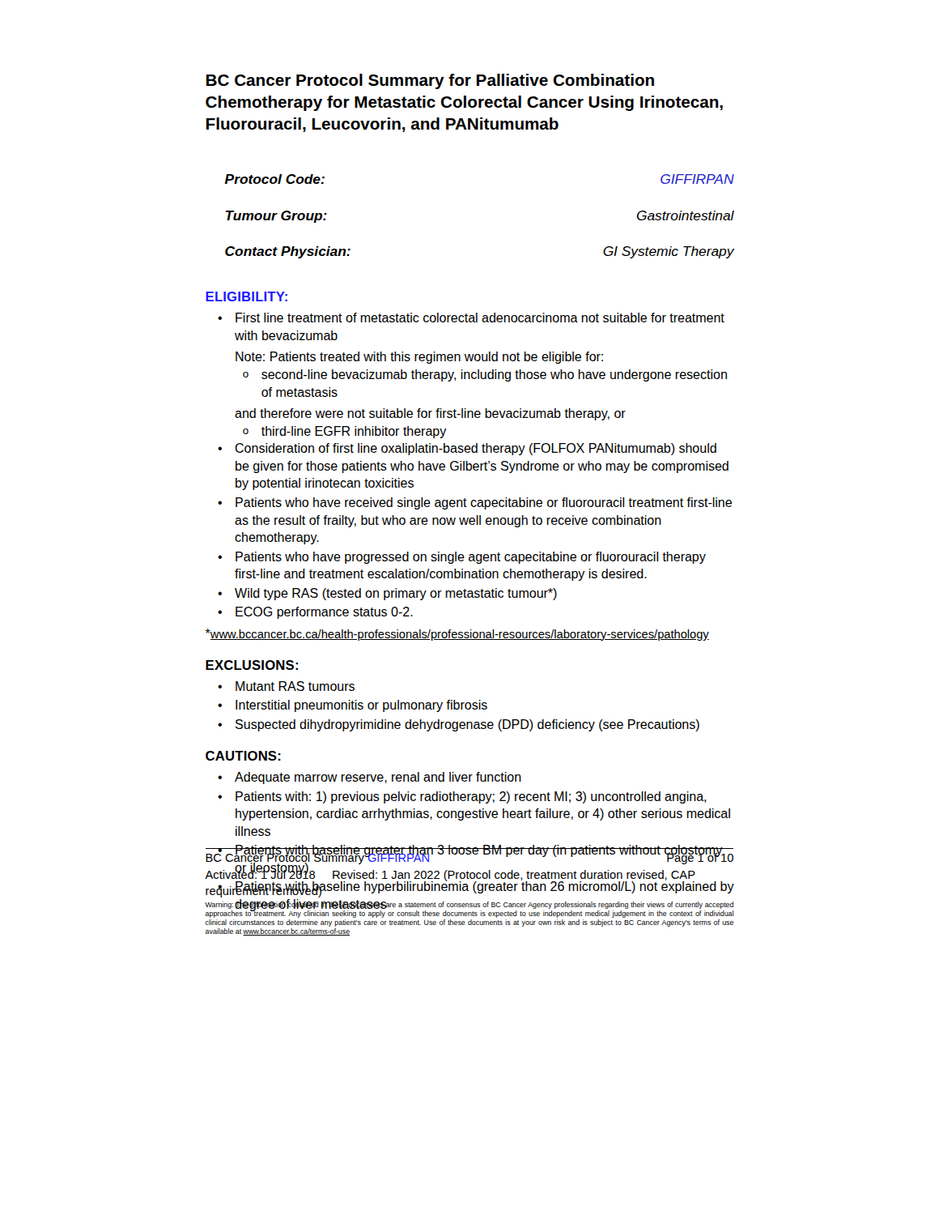BC Cancer Protocol Summary for Palliative Combination Chemotherapy for Metastatic Colorectal Cancer Using Irinotecan, Fluorouracil, Leucovorin, and PANitumumab
Protocol Code: GIFFIRPAN
Tumour Group: Gastrointestinal
Contact Physician: GI Systemic Therapy
ELIGIBILITY:
First line treatment of metastatic colorectal adenocarcinoma not suitable for treatment with bevacizumab
Note: Patients treated with this regimen would not be eligible for:
second-line bevacizumab therapy, including those who have undergone resection of metastasis
and therefore were not suitable for first-line bevacizumab therapy, or
third-line EGFR inhibitor therapy
Consideration of first line oxaliplatin-based therapy (FOLFOX PANitumumab) should be given for those patients who have Gilbert’s Syndrome or who may be compromised by potential irinotecan toxicities
Patients who have received single agent capecitabine or fluorouracil treatment first-line as the result of frailty, but who are now well enough to receive combination chemotherapy.
Patients who have progressed on single agent capecitabine or fluorouracil therapy first-line and treatment escalation/combination chemotherapy is desired.
Wild type RAS (tested on primary or metastatic tumour*)
ECOG performance status 0-2.
*www.bccancer.bc.ca/health-professionals/professional-resources/laboratory-services/pathology
EXCLUSIONS:
Mutant RAS tumours
Interstitial pneumonitis or pulmonary fibrosis
Suspected dihydropyrimidine dehydrogenase (DPD) deficiency (see Precautions)
CAUTIONS:
Adequate marrow reserve, renal and liver function
Patients with: 1) previous pelvic radiotherapy; 2) recent MI; 3) uncontrolled angina, hypertension, cardiac arrhythmias, congestive heart failure, or 4) other serious medical illness
Patients with baseline greater than 3 loose BM per day (in patients without colostomy or ileostomy)
Patients with baseline hyperbilirubinemia (greater than 26 micromol/L) not explained by degree of liver metastases
BC Cancer Protocol Summary GIFFIRPAN Page 1 of 10
Activated: 1 Jul 2018 Revised: 1 Jan 2022 (Protocol code, treatment duration revised, CAP requirement removed)
Warning: The information contained in these documents are a statement of consensus of BC Cancer Agency professionals regarding their views of currently accepted approaches to treatment. Any clinician seeking to apply or consult these documents is expected to use independent medical judgement in the context of individual clinical circumstances to determine any patient's care or treatment. Use of these documents is at your own risk and is subject to BC Cancer Agency's terms of use available at www.bccancer.bc.ca/terms-of-use